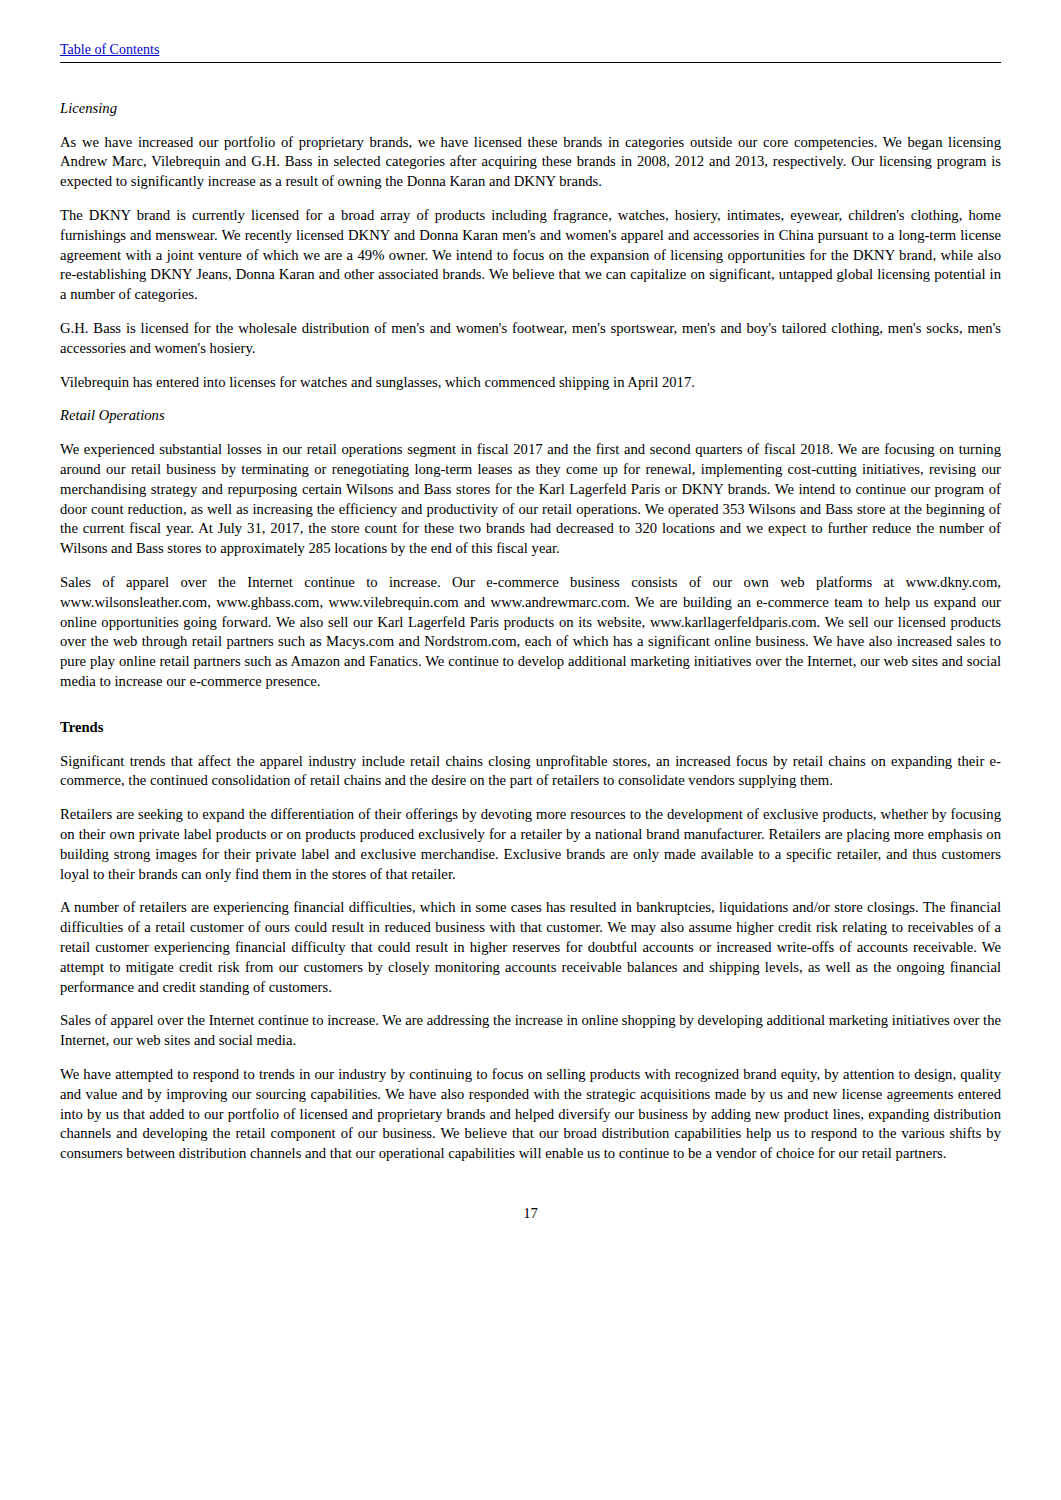Table of Contents
Licensing
As we have increased our portfolio of proprietary brands, we have licensed these brands in categories outside our core competencies. We began licensing Andrew Marc, Vilebrequin and G.H. Bass in selected categories after acquiring these brands in 2008, 2012 and 2013, respectively. Our licensing program is expected to significantly increase as a result of owning the Donna Karan and DKNY brands.
The DKNY brand is currently licensed for a broad array of products including fragrance, watches, hosiery, intimates, eyewear, children's clothing, home furnishings and menswear. We recently licensed DKNY and Donna Karan men's and women's apparel and accessories in China pursuant to a long-term license agreement with a joint venture of which we are a 49% owner. We intend to focus on the expansion of licensing opportunities for the DKNY brand, while also re-establishing DKNY Jeans, Donna Karan and other associated brands. We believe that we can capitalize on significant, untapped global licensing potential in a number of categories.
G.H. Bass is licensed for the wholesale distribution of men's and women's footwear, men's sportswear, men's and boy's tailored clothing, men's socks, men's accessories and women's hosiery.
Vilebrequin has entered into licenses for watches and sunglasses, which commenced shipping in April 2017.
Retail Operations
We experienced substantial losses in our retail operations segment in fiscal 2017 and the first and second quarters of fiscal 2018. We are focusing on turning around our retail business by terminating or renegotiating long-term leases as they come up for renewal, implementing cost-cutting initiatives, revising our merchandising strategy and repurposing certain Wilsons and Bass stores for the Karl Lagerfeld Paris or DKNY brands. We intend to continue our program of door count reduction, as well as increasing the efficiency and productivity of our retail operations. We operated 353 Wilsons and Bass store at the beginning of the current fiscal year. At July 31, 2017, the store count for these two brands had decreased to 320 locations and we expect to further reduce the number of Wilsons and Bass stores to approximately 285 locations by the end of this fiscal year.
Sales of apparel over the Internet continue to increase. Our e-commerce business consists of our own web platforms at www.dkny.com, www.wilsonsleather.com, www.ghbass.com, www.vilebrequin.com and www.andrewmarc.com. We are building an e-commerce team to help us expand our online opportunities going forward. We also sell our Karl Lagerfeld Paris products on its website, www.karllagerfeldparis.com. We sell our licensed products over the web through retail partners such as Macys.com and Nordstrom.com, each of which has a significant online business. We have also increased sales to pure play online retail partners such as Amazon and Fanatics. We continue to develop additional marketing initiatives over the Internet, our web sites and social media to increase our e-commerce presence.
Trends
Significant trends that affect the apparel industry include retail chains closing unprofitable stores, an increased focus by retail chains on expanding their e-commerce, the continued consolidation of retail chains and the desire on the part of retailers to consolidate vendors supplying them.
Retailers are seeking to expand the differentiation of their offerings by devoting more resources to the development of exclusive products, whether by focusing on their own private label products or on products produced exclusively for a retailer by a national brand manufacturer. Retailers are placing more emphasis on building strong images for their private label and exclusive merchandise. Exclusive brands are only made available to a specific retailer, and thus customers loyal to their brands can only find them in the stores of that retailer.
A number of retailers are experiencing financial difficulties, which in some cases has resulted in bankruptcies, liquidations and/or store closings. The financial difficulties of a retail customer of ours could result in reduced business with that customer. We may also assume higher credit risk relating to receivables of a retail customer experiencing financial difficulty that could result in higher reserves for doubtful accounts or increased write-offs of accounts receivable. We attempt to mitigate credit risk from our customers by closely monitoring accounts receivable balances and shipping levels, as well as the ongoing financial performance and credit standing of customers.
Sales of apparel over the Internet continue to increase. We are addressing the increase in online shopping by developing additional marketing initiatives over the Internet, our web sites and social media.
We have attempted to respond to trends in our industry by continuing to focus on selling products with recognized brand equity, by attention to design, quality and value and by improving our sourcing capabilities. We have also responded with the strategic acquisitions made by us and new license agreements entered into by us that added to our portfolio of licensed and proprietary brands and helped diversify our business by adding new product lines, expanding distribution channels and developing the retail component of our business. We believe that our broad distribution capabilities help us to respond to the various shifts by consumers between distribution channels and that our operational capabilities will enable us to continue to be a vendor of choice for our retail partners.
17